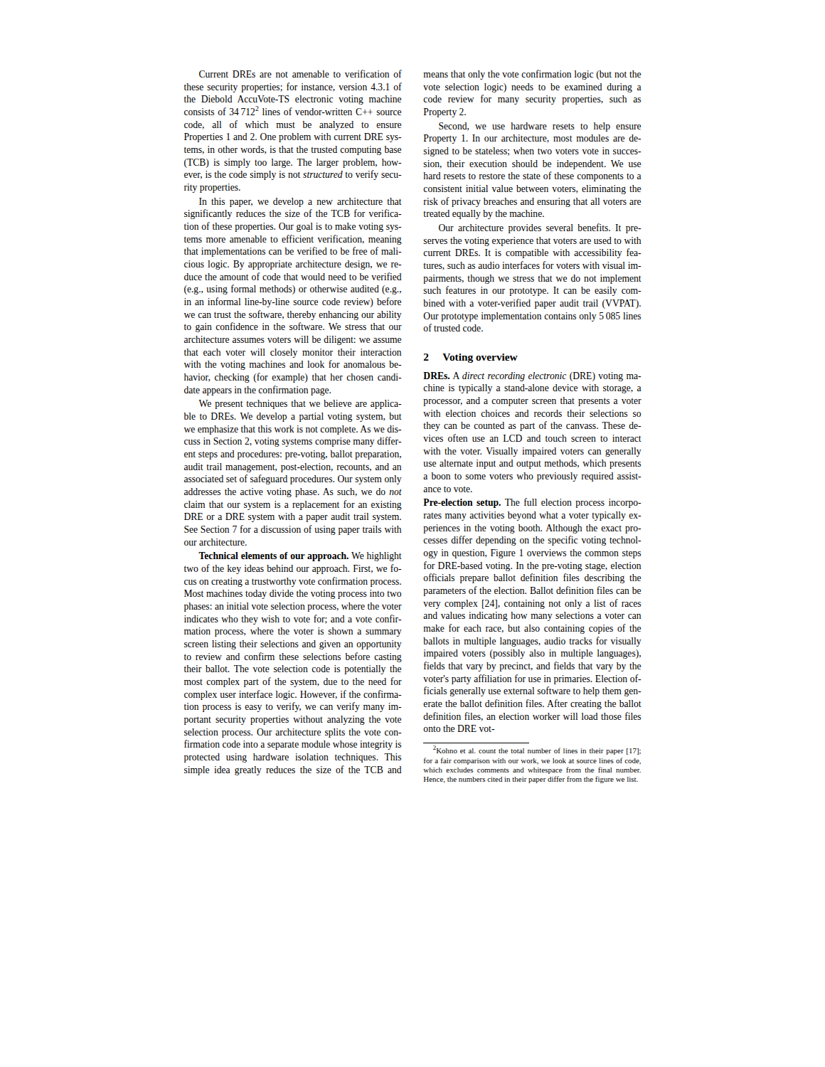Current DREs are not amenable to verification of these security properties; for instance, version 4.3.1 of the Diebold AccuVote-TS electronic voting machine consists of 34 7122 lines of vendor-written C++ source code, all of which must be analyzed to ensure Properties 1 and 2. One problem with current DRE systems, in other words, is that the trusted computing base (TCB) is simply too large. The larger problem, however, is the code simply is not structured to verify security properties.
In this paper, we develop a new architecture that significantly reduces the size of the TCB for verification of these properties. Our goal is to make voting systems more amenable to efficient verification, meaning that implementations can be verified to be free of malicious logic. By appropriate architecture design, we reduce the amount of code that would need to be verified (e.g., using formal methods) or otherwise audited (e.g., in an informal line-by-line source code review) before we can trust the software, thereby enhancing our ability to gain confidence in the software. We stress that our architecture assumes voters will be diligent: we assume that each voter will closely monitor their interaction with the voting machines and look for anomalous behavior, checking (for example) that her chosen candidate appears in the confirmation page.
We present techniques that we believe are applicable to DREs. We develop a partial voting system, but we emphasize that this work is not complete. As we discuss in Section 2, voting systems comprise many different steps and procedures: pre-voting, ballot preparation, audit trail management, post-election, recounts, and an associated set of safeguard procedures. Our system only addresses the active voting phase. As such, we do not claim that our system is a replacement for an existing DRE or a DRE system with a paper audit trail system. See Section 7 for a discussion of using paper trails with our architecture.
Technical elements of our approach. We highlight two of the key ideas behind our approach. First, we focus on creating a trustworthy vote confirmation process. Most machines today divide the voting process into two phases: an initial vote selection process, where the voter indicates who they wish to vote for; and a vote confirmation process, where the voter is shown a summary screen listing their selections and given an opportunity to review and confirm these selections before casting their ballot. The vote selection code is potentially the most complex part of the system, due to the need for complex user interface logic. However, if the confirmation process is easy to verify, we can verify many important security properties without analyzing the vote selection process. Our architecture splits the vote confirmation code into a separate module whose integrity is protected using hardware isolation techniques. This simple idea greatly reduces the size of the TCB and means that only the vote confirmation logic (but not the vote selection logic) needs to be examined during a code review for many security properties, such as Property 2.
Second, we use hardware resets to help ensure Property 1. In our architecture, most modules are designed to be stateless; when two voters vote in succession, their execution should be independent. We use hard resets to restore the state of these components to a consistent initial value between voters, eliminating the risk of privacy breaches and ensuring that all voters are treated equally by the machine.
Our architecture provides several benefits. It preserves the voting experience that voters are used to with current DREs. It is compatible with accessibility features, such as audio interfaces for voters with visual impairments, though we stress that we do not implement such features in our prototype. It can be easily combined with a voter-verified paper audit trail (VVPAT). Our prototype implementation contains only 5 085 lines of trusted code.
2 Voting overview
DREs. A direct recording electronic (DRE) voting machine is typically a stand-alone device with storage, a processor, and a computer screen that presents a voter with election choices and records their selections so they can be counted as part of the canvass. These devices often use an LCD and touch screen to interact with the voter. Visually impaired voters can generally use alternate input and output methods, which presents a boon to some voters who previously required assistance to vote.
Pre-election setup. The full election process incorporates many activities beyond what a voter typically experiences in the voting booth. Although the exact processes differ depending on the specific voting technology in question, Figure 1 overviews the common steps for DRE-based voting. In the pre-voting stage, election officials prepare ballot definition files describing the parameters of the election. Ballot definition files can be very complex [24], containing not only a list of races and values indicating how many selections a voter can make for each race, but also containing copies of the ballots in multiple languages, audio tracks for visually impaired voters (possibly also in multiple languages), fields that vary by precinct, and fields that vary by the voter's party affiliation for use in primaries. Election officials generally use external software to help them generate the ballot definition files. After creating the ballot definition files, an election worker will load those files onto the DRE vot-
2Kohno et al. count the total number of lines in their paper [17]; for a fair comparison with our work, we look at source lines of code, which excludes comments and whitespace from the final number. Hence, the numbers cited in their paper differ from the figure we list.